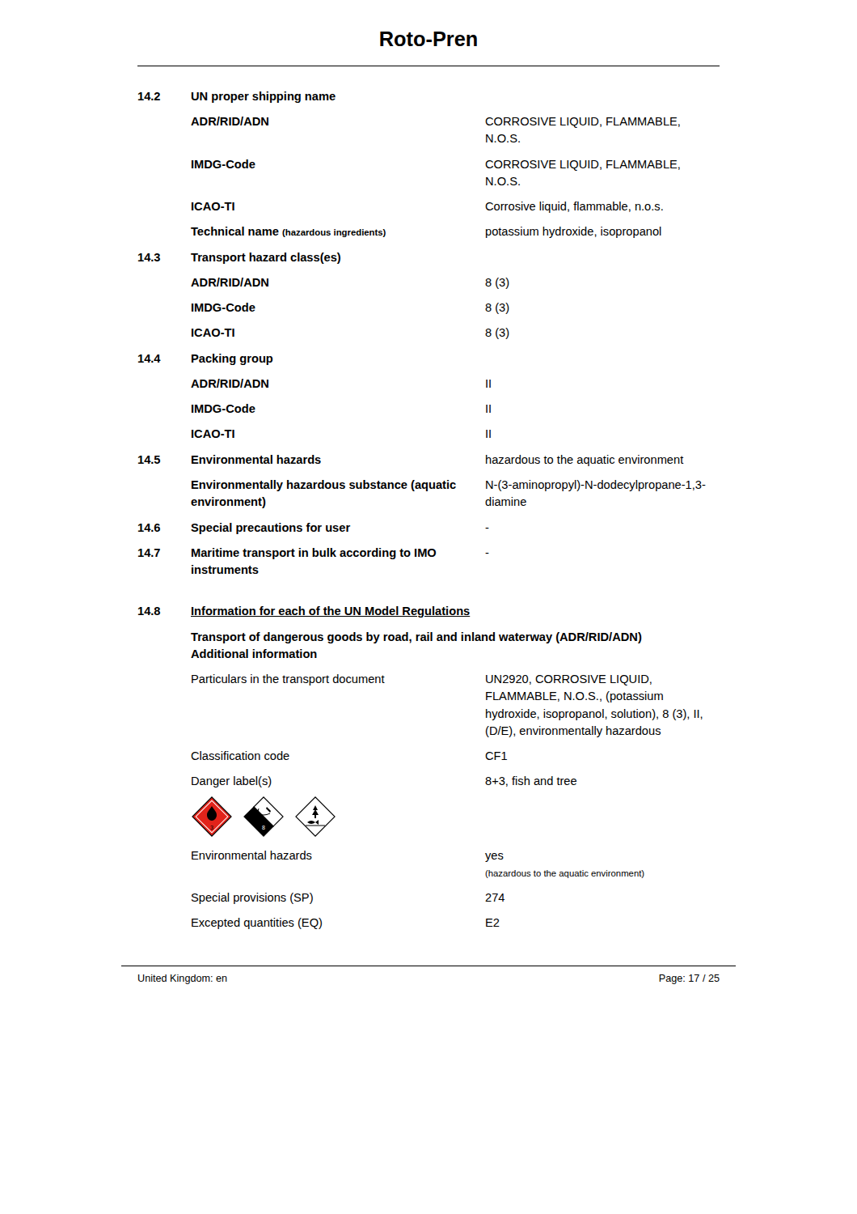Roto-Pren
| 14.2 | UN proper shipping name | |
| | ADR/RID/ADN | CORROSIVE LIQUID, FLAMMABLE, N.O.S. |
| | IMDG-Code | CORROSIVE LIQUID, FLAMMABLE, N.O.S. |
| | ICAO-TI | Corrosive liquid, flammable, n.o.s. |
| | Technical name (hazardous ingredients) | potassium hydroxide, isopropanol |
| 14.3 | Transport hazard class(es) | |
| | ADR/RID/ADN | 8 (3) |
| | IMDG-Code | 8 (3) |
| | ICAO-TI | 8 (3) |
| 14.4 | Packing group | |
| | ADR/RID/ADN | II |
| | IMDG-Code | II |
| | ICAO-TI | II |
| 14.5 | Environmental hazards | hazardous to the aquatic environment |
| | Environmentally hazardous substance (aquatic environment) | N-(3-aminopropyl)-N-dodecylpropane-1,3-diamine |
| 14.6 | Special precautions for user | - |
| 14.7 | Maritime transport in bulk according to IMO instruments | - |
| 14.8 | Information for each of the UN Model Regulations |
| | Transport of dangerous goods by road, rail and inland waterway (ADR/RID/ADN) Additional information |
| | Particulars in the transport document | UN2920, CORROSIVE LIQUID, FLAMMABLE, N.O.S., (potassium hydroxide, isopropanol, solution), 8 (3), II, (D/E), environmentally hazardous |
| | Classification code | CF1 |
| | Danger label(s) 3 8 | 8+3, fish and tree |
| | Environmental hazards | yes (hazardous to the aquatic environment) |
| | Special provisions (SP) | 274 |
| | Excepted quantities (EQ) | E2 |
United Kingdom: en Page: 17 / 25